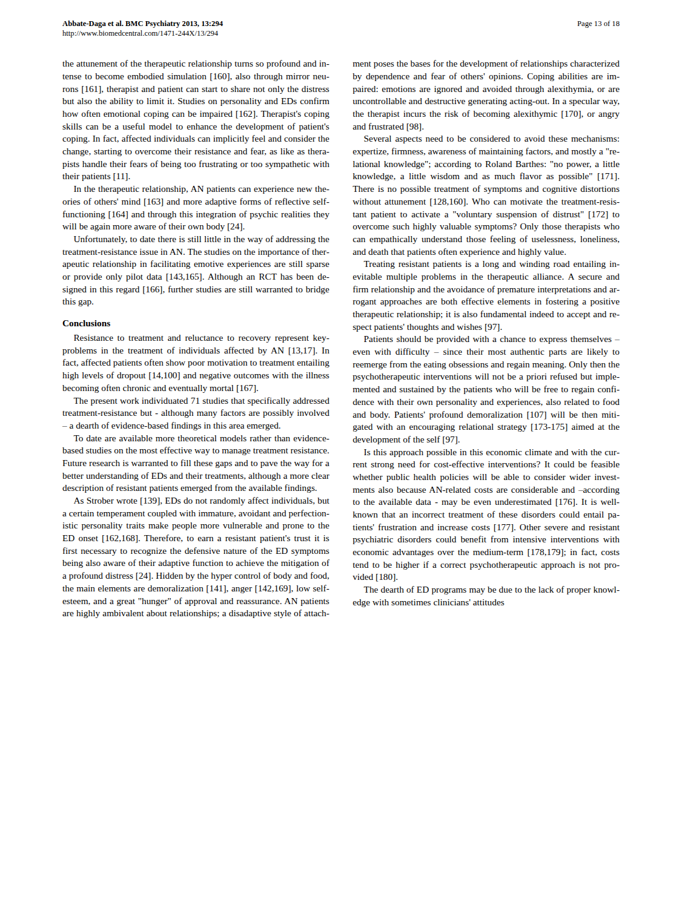Abbate-Daga et al. BMC Psychiatry 2013, 13:294
http://www.biomedcentral.com/1471-244X/13/294
Page 13 of 18
the attunement of the therapeutic relationship turns so profound and intense to become embodied simulation [160], also through mirror neurons [161], therapist and patient can start to share not only the distress but also the ability to limit it. Studies on personality and EDs confirm how often emotional coping can be impaired [162]. Therapist's coping skills can be a useful model to enhance the development of patient's coping. In fact, affected individuals can implicitly feel and consider the change, starting to overcome their resistance and fear, as like as therapists handle their fears of being too frustrating or too sympathetic with their patients [11].
In the therapeutic relationship, AN patients can experience new theories of others' mind [163] and more adaptive forms of reflective self-functioning [164] and through this integration of psychic realities they will be again more aware of their own body [24].
Unfortunately, to date there is still little in the way of addressing the treatment-resistance issue in AN. The studies on the importance of therapeutic relationship in facilitating emotive experiences are still sparse or provide only pilot data [143,165]. Although an RCT has been designed in this regard [166], further studies are still warranted to bridge this gap.
Conclusions
Resistance to treatment and reluctance to recovery represent key-problems in the treatment of individuals affected by AN [13,17]. In fact, affected patients often show poor motivation to treatment entailing high levels of dropout [14,100] and negative outcomes with the illness becoming often chronic and eventually mortal [167].
The present work individuated 71 studies that specifically addressed treatment-resistance but - although many factors are possibly involved – a dearth of evidence-based findings in this area emerged.
To date are available more theoretical models rather than evidence-based studies on the most effective way to manage treatment resistance. Future research is warranted to fill these gaps and to pave the way for a better understanding of EDs and their treatments, although a more clear description of resistant patients emerged from the available findings.
As Strober wrote [139], EDs do not randomly affect individuals, but a certain temperament coupled with immature, avoidant and perfectionistic personality traits make people more vulnerable and prone to the ED onset [162,168]. Therefore, to earn a resistant patient's trust it is first necessary to recognize the defensive nature of the ED symptoms being also aware of their adaptive function to achieve the mitigation of a profound distress [24]. Hidden by the hyper control of body and food, the main elements are demoralization [141], anger [142,169], low self-esteem, and a great "hunger" of approval and reassurance. AN patients are highly ambivalent about relationships; a disadaptive style of attachment poses the bases for the development of relationships characterized by dependence and fear of others' opinions. Coping abilities are impaired: emotions are ignored and avoided through alexithymia, or are uncontrollable and destructive generating acting-out. In a specular way, the therapist incurs the risk of becoming alexithymic [170], or angry and frustrated [98].
Several aspects need to be considered to avoid these mechanisms: expertize, firmness, awareness of maintaining factors, and mostly a "relational knowledge"; according to Roland Barthes: "no power, a little knowledge, a little wisdom and as much flavor as possible" [171]. There is no possible treatment of symptoms and cognitive distortions without attunement [128,160]. Who can motivate the treatment-resistant patient to activate a "voluntary suspension of distrust" [172] to overcome such highly valuable symptoms? Only those therapists who can empathically understand those feeling of uselessness, loneliness, and death that patients often experience and highly value.
Treating resistant patients is a long and winding road entailing inevitable multiple problems in the therapeutic alliance. A secure and firm relationship and the avoidance of premature interpretations and arrogant approaches are both effective elements in fostering a positive therapeutic relationship; it is also fundamental indeed to accept and respect patients' thoughts and wishes [97].
Patients should be provided with a chance to express themselves – even with difficulty – since their most authentic parts are likely to reemerge from the eating obsessions and regain meaning. Only then the psychotherapeutic interventions will not be a priori refused but implemented and sustained by the patients who will be free to regain confidence with their own personality and experiences, also related to food and body. Patients' profound demoralization [107] will be then mitigated with an encouraging relational strategy [173-175] aimed at the development of the self [97].
Is this approach possible in this economic climate and with the current strong need for cost-effective interventions? It could be feasible whether public health policies will be able to consider wider investments also because AN-related costs are considerable and –according to the available data - may be even underestimated [176]. It is well-known that an incorrect treatment of these disorders could entail patients' frustration and increase costs [177]. Other severe and resistant psychiatric disorders could benefit from intensive interventions with economic advantages over the medium-term [178,179]; in fact, costs tend to be higher if a correct psychotherapeutic approach is not provided [180].
The dearth of ED programs may be due to the lack of proper knowledge with sometimes clinicians' attitudes